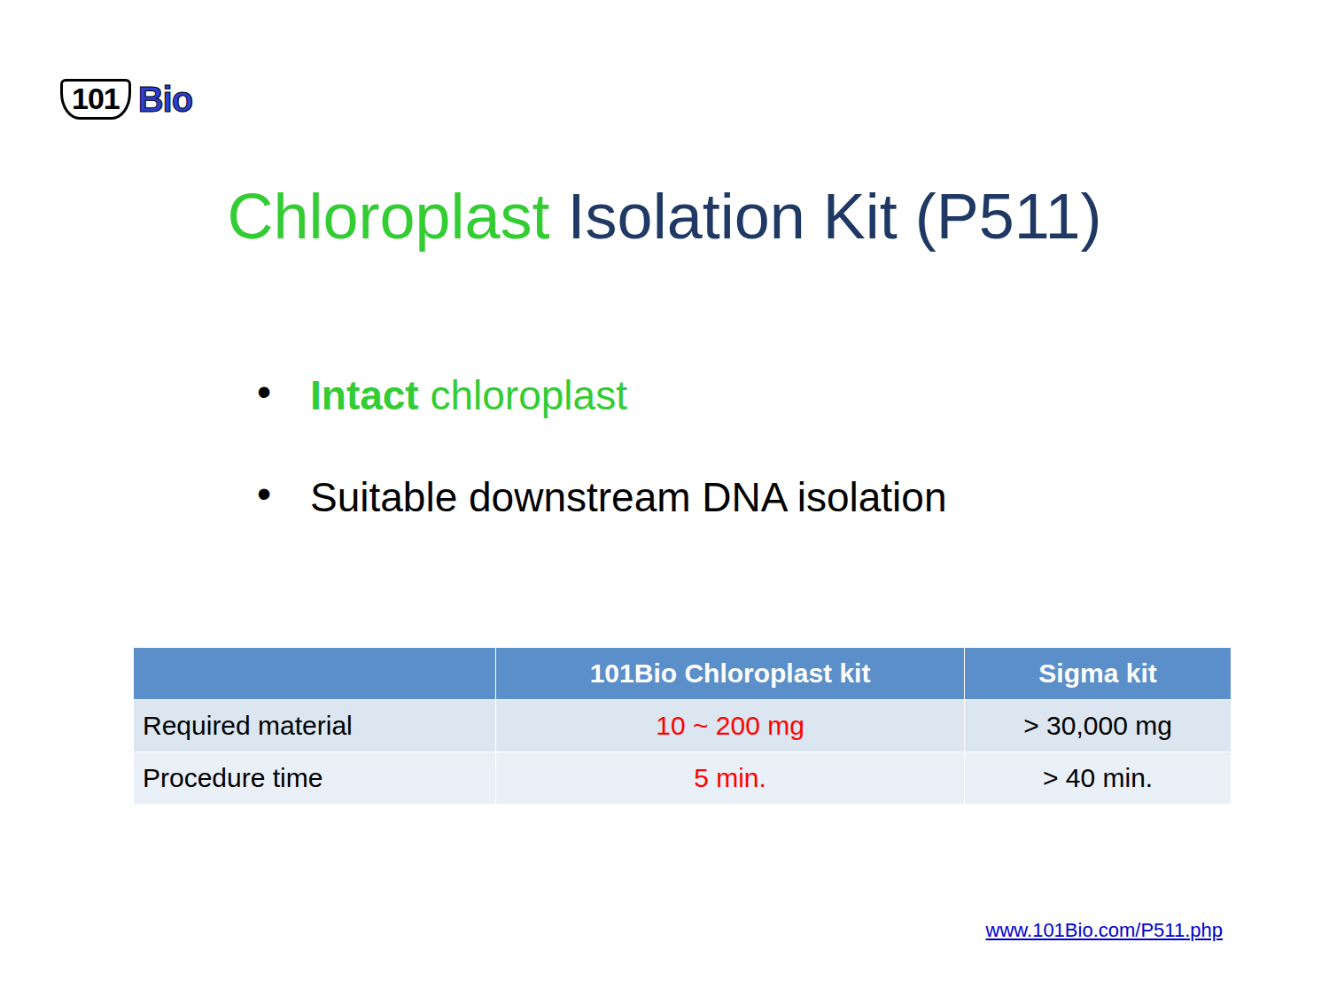101 Bio
Chloroplast Isolation Kit (P511)
Intact chloroplast
Suitable downstream DNA isolation
| | 101Bio Chloroplast kit | Sigma kit |
| --- | --- | --- |
| Required material | 10 ~ 200 mg | > 30,000 mg |
| Procedure time | 5 min. | > 40 min. |
www.101Bio.com/P511.php